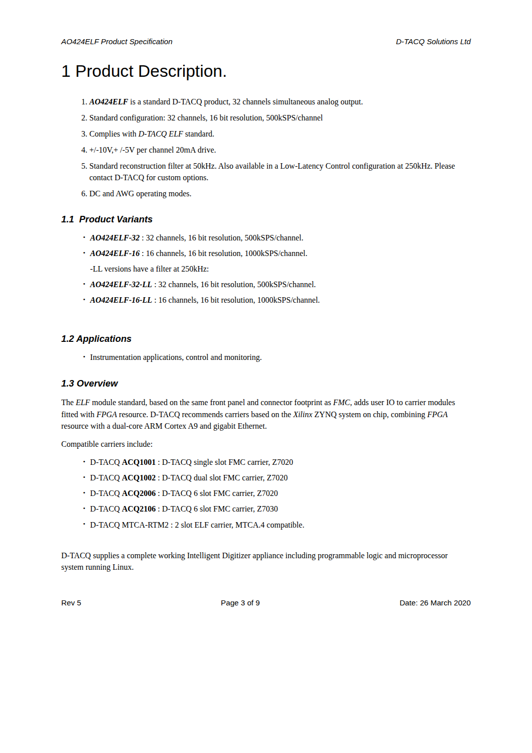AO424ELF Product Specification D-TACQ Solutions Ltd
1 Product Description.
AO424ELF is a standard D-TACQ product, 32 channels simultaneous analog output.
Standard configuration: 32 channels, 16 bit resolution, 500kSPS/channel
Complies with D-TACQ ELF standard.
+/-10V,+ /-5V per channel 20mA drive.
Standard reconstruction filter at 50kHz. Also available in a Low-Latency Control configuration at 250kHz. Please contact D-TACQ for custom options.
DC and AWG operating modes.
1.1 Product Variants
AO424ELF-32 : 32 channels, 16 bit resolution, 500kSPS/channel.
AO424ELF-16 : 16 channels, 16 bit resolution, 1000kSPS/channel. -LL versions have a filter at 250kHz:
AO424ELF-32-LL : 32 channels, 16 bit resolution, 500kSPS/channel.
AO424ELF-16-LL : 16 channels, 16 bit resolution, 1000kSPS/channel.
1.2 Applications
Instrumentation applications, control and monitoring.
1.3 Overview
The ELF module standard, based on the same front panel and connector footprint as FMC, adds user IO to carrier modules fitted with FPGA resource. D-TACQ recommends carriers based on the Xilinx ZYNQ system on chip, combining FPGA resource with a dual-core ARM Cortex A9 and gigabit Ethernet.
Compatible carriers include:
D-TACQ ACQ1001 : D-TACQ single slot FMC carrier, Z7020
D-TACQ ACQ1002 : D-TACQ dual slot FMC carrier, Z7020
D-TACQ ACQ2006 : D-TACQ 6 slot FMC carrier, Z7020
D-TACQ ACQ2106 : D-TACQ 6 slot FMC carrier, Z7030
D-TACQ MTCA-RTM2 : 2 slot ELF carrier, MTCA.4 compatible.
D-TACQ supplies a complete working Intelligent Digitizer appliance including programmable logic and microprocessor system running Linux.
Rev 5 Page 3 of 9 Date: 26 March 2020